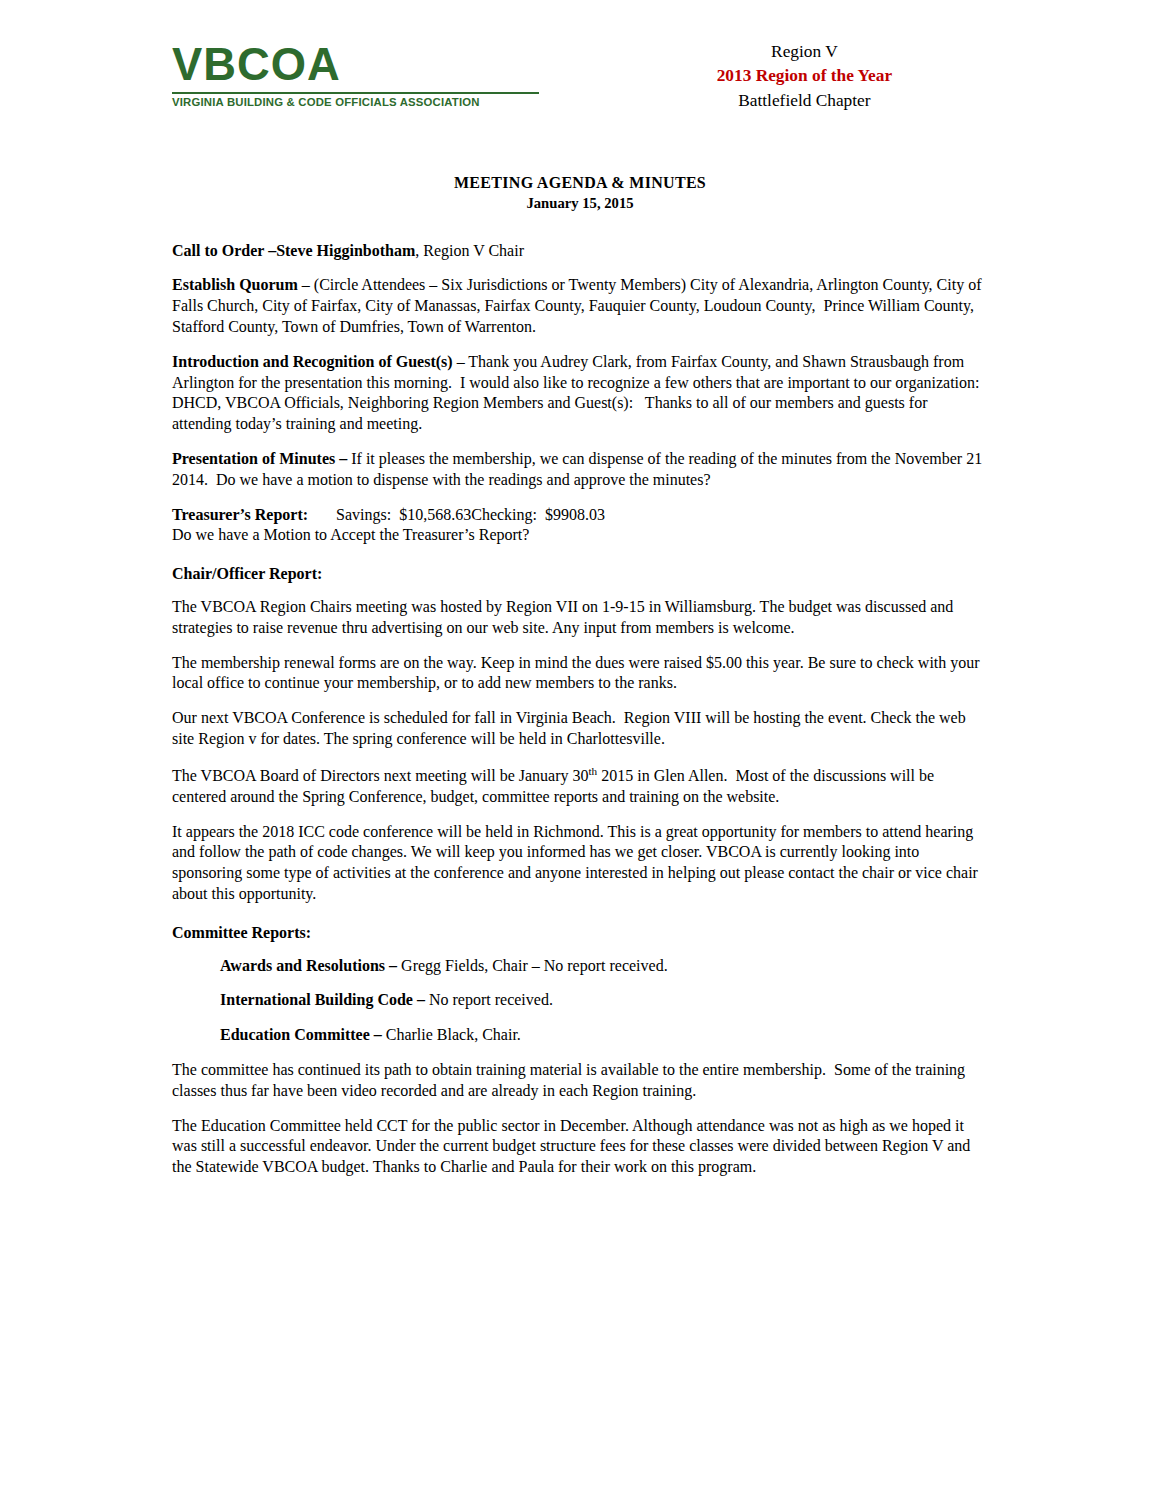VBCOA
VIRGINIA BUILDING & CODE OFFICIALS ASSOCIATION
Region V
2013 Region of the Year
Battlefield Chapter
MEETING AGENDA & MINUTES
January 15, 2015
Call to Order –Steve Higginbotham, Region V Chair
Establish Quorum – (Circle Attendees – Six Jurisdictions or Twenty Members) City of Alexandria, Arlington County, City of Falls Church, City of Fairfax, City of Manassas, Fairfax County, Fauquier County, Loudoun County, Prince William County, Stafford County, Town of Dumfries, Town of Warrenton.
Introduction and Recognition of Guest(s) – Thank you Audrey Clark, from Fairfax County, and Shawn Strausbaugh from Arlington for the presentation this morning. I would also like to recognize a few others that are important to our organization: DHCD, VBCOA Officials, Neighboring Region Members and Guest(s): Thanks to all of our members and guests for attending today’s training and meeting.
Presentation of Minutes – If it pleases the membership, we can dispense of the reading of the minutes from the November 21 2014. Do we have a motion to dispense with the readings and approve the minutes?
Treasurer’s Report: Savings: $10,568.63Checking: $9908.03
Do we have a Motion to Accept the Treasurer’s Report?
Chair/Officer Report:
The VBCOA Region Chairs meeting was hosted by Region VII on 1-9-15 in Williamsburg. The budget was discussed and strategies to raise revenue thru advertising on our web site. Any input from members is welcome.
The membership renewal forms are on the way. Keep in mind the dues were raised $5.00 this year. Be sure to check with your local office to continue your membership, or to add new members to the ranks.
Our next VBCOA Conference is scheduled for fall in Virginia Beach. Region VIII will be hosting the event. Check the web site Region v for dates. The spring conference will be held in Charlottesville.
The VBCOA Board of Directors next meeting will be January 30th 2015 in Glen Allen. Most of the discussions will be centered around the Spring Conference, budget, committee reports and training on the website.
It appears the 2018 ICC code conference will be held in Richmond. This is a great opportunity for members to attend hearing and follow the path of code changes. We will keep you informed has we get closer. VBCOA is currently looking into sponsoring some type of activities at the conference and anyone interested in helping out please contact the chair or vice chair about this opportunity.
Committee Reports:
Awards and Resolutions – Gregg Fields, Chair – No report received.
International Building Code – No report received.
Education Committee – Charlie Black, Chair.
The committee has continued its path to obtain training material is available to the entire membership. Some of the training classes thus far have been video recorded and are already in each Region training.
The Education Committee held CCT for the public sector in December. Although attendance was not as high as we hoped it was still a successful endeavor. Under the current budget structure fees for these classes were divided between Region V and the Statewide VBCOA budget. Thanks to Charlie and Paula for their work on this program.